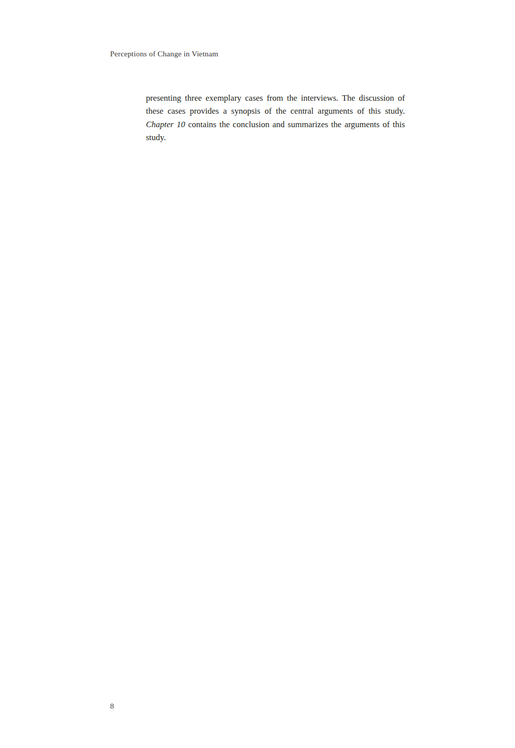Perceptions of Change in Vietnam
presenting three exemplary cases from the interviews. The discussion of these cases provides a synopsis of the central arguments of this study. Chapter 10 contains the conclusion and summarizes the arguments of this study.
8